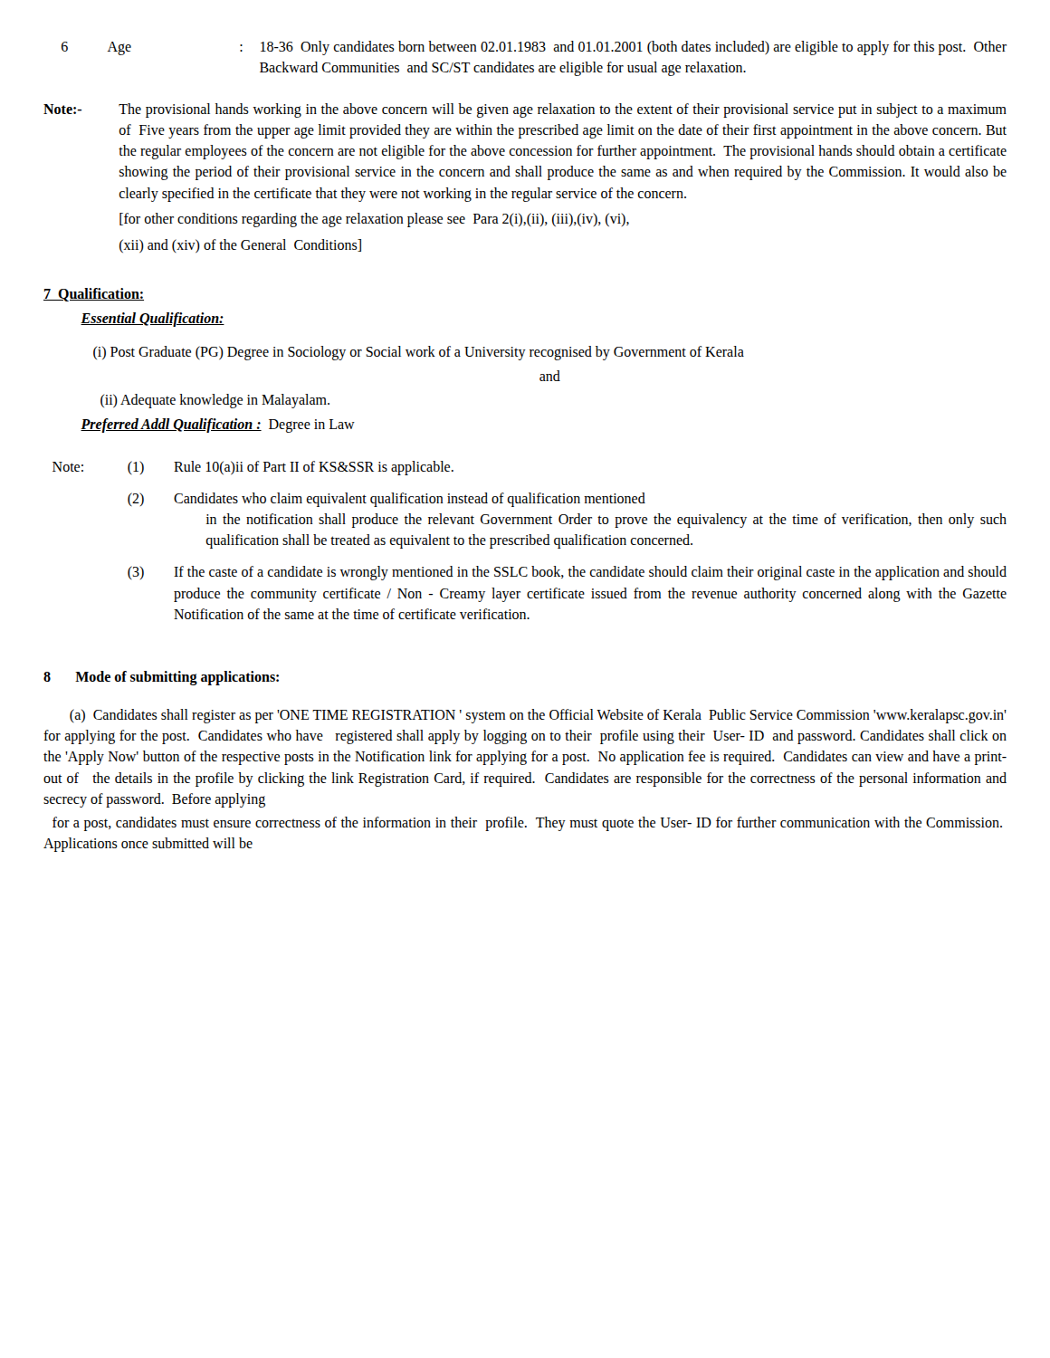6
Age
:
18-36 Only candidates born between 02.01.1983 and 01.01.2001 (both dates included) are eligible to apply for this post. Other Backward Communities and SC/ST candidates are eligible for usual age relaxation.
Note:-
The provisional hands working in the above concern will be given age relaxation to the extent of their provisional service put in subject to a maximum of Five years from the upper age limit provided they are within the prescribed age limit on the date of their first appointment in the above concern. But the regular employees of the concern are not eligible for the above concession for further appointment. The provisional hands should obtain a certificate showing the period of their provisional service in the concern and shall produce the same as and when required by the Commission. It would also be clearly specified in the certificate that they were not working in the regular service of the concern.
[for other conditions regarding the age relaxation please see Para 2(i),(ii), (iii),(iv), (vi),
(xii) and (xiv) of the General Conditions]
7 Qualification:
Essential Qualification:
(i) Post Graduate (PG) Degree in Sociology or Social work of a University recognised by Government of Kerala
and
(ii) Adequate knowledge in Malayalam.
Preferred Addl Qualification : Degree in Law
Note:
(1)
Rule 10(a)ii of Part II of KS&SSR is applicable.
(2)
Candidates who claim equivalent qualification instead of qualification mentioned in the notification shall produce the relevant Government Order to prove the equivalency at the time of verification, then only such qualification shall be treated as equivalent to the prescribed qualification concerned.
(3)
If the caste of a candidate is wrongly mentioned in the SSLC book, the candidate should claim their original caste in the application and should produce the community certificate / Non - Creamy layer certificate issued from the revenue authority concerned along with the Gazette Notification of the same at the time of certificate verification.
8 Mode of submitting applications:
(a) Candidates shall register as per 'ONE TIME REGISTRATION ' system on the Official Website of Kerala Public Service Commission 'www.keralapsc.gov.in' for applying for the post. Candidates who have registered shall apply by logging on to their profile using their User- ID and password. Candidates shall click on the 'Apply Now' button of the respective posts in the Notification link for applying for a post. No application fee is required. Candidates can view and have a print-out of the details in the profile by clicking the link Registration Card, if required. Candidates are responsible for the correctness of the personal information and secrecy of password. Before applying
for a post, candidates must ensure correctness of the information in their profile. They must quote the User- ID for further communication with the Commission. Applications once submitted will be